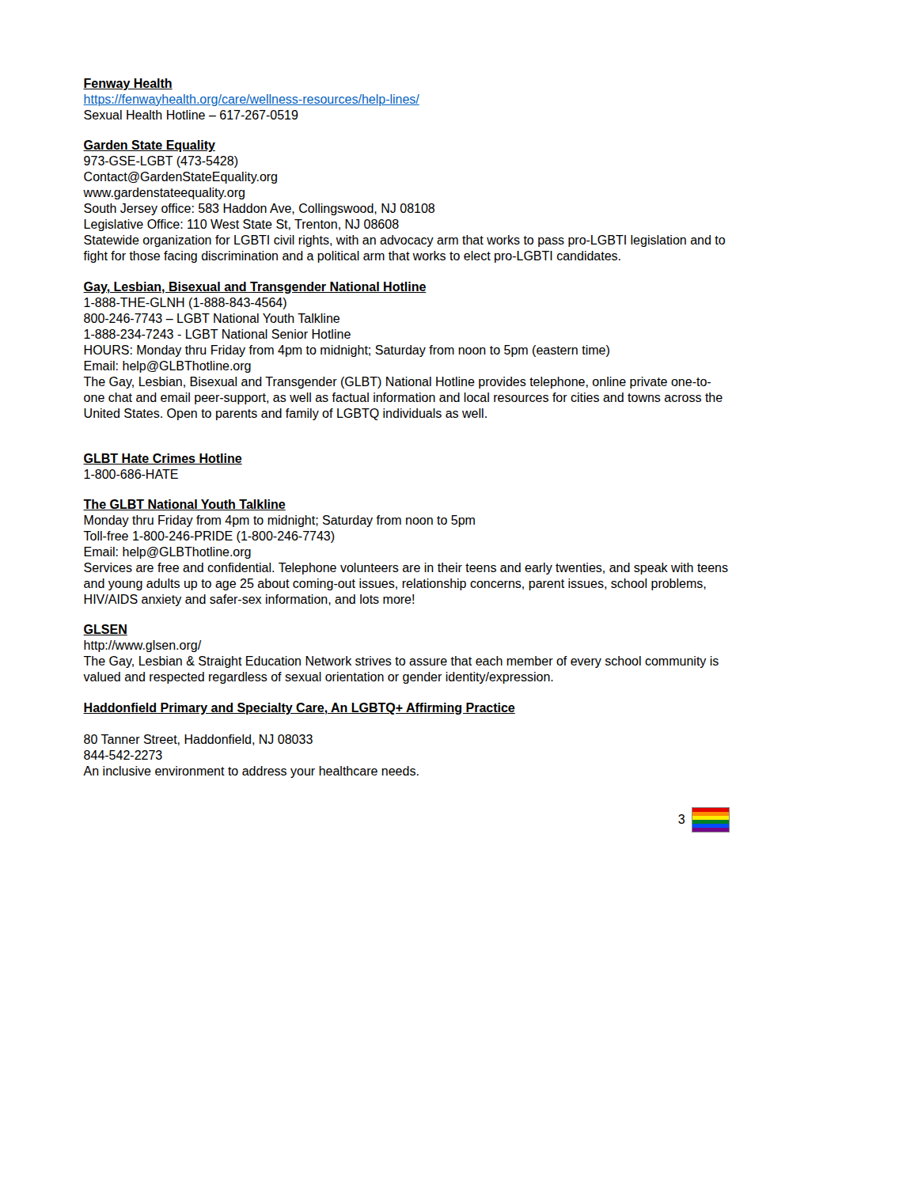Fenway Health
https://fenwayhealth.org/care/wellness-resources/help-lines/
Sexual Health Hotline – 617-267-0519
Garden State Equality
973-GSE-LGBT (473-5428)
Contact@GardenStateEquality.org
www.gardenstateequality.org
South Jersey office: 583 Haddon Ave, Collingswood, NJ 08108
Legislative Office: 110 West State St, Trenton, NJ 08608
Statewide organization for LGBTI civil rights, with an advocacy arm that works to pass pro-LGBTI legislation and to fight for those facing discrimination and a political arm that works to elect pro-LGBTI candidates.
Gay, Lesbian, Bisexual and Transgender National Hotline
1-888-THE-GLNH (1-888-843-4564)
800-246-7743 – LGBT National Youth Talkline
1-888-234-7243 - LGBT National Senior Hotline
HOURS: Monday thru Friday from 4pm to midnight; Saturday from noon to 5pm (eastern time)
Email: help@GLBThotline.org
The Gay, Lesbian, Bisexual and Transgender (GLBT) National Hotline provides telephone, online private one-to-one chat and email peer-support, as well as factual information and local resources for cities and towns across the United States. Open to parents and family of LGBTQ individuals as well.
GLBT Hate Crimes Hotline
1-800-686-HATE
The GLBT National Youth Talkline
Monday thru Friday from 4pm to midnight; Saturday from noon to 5pm
Toll-free 1-800-246-PRIDE (1-800-246-7743)
Email: help@GLBThotline.org
Services are free and confidential. Telephone volunteers are in their teens and early twenties, and speak with teens and young adults up to age 25 about coming-out issues, relationship concerns, parent issues, school problems, HIV/AIDS anxiety and safer-sex information, and lots more!
GLSEN
http://www.glsen.org/
The Gay, Lesbian & Straight Education Network strives to assure that each member of every school community is valued and respected regardless of sexual orientation or gender identity/expression.
Haddonfield Primary and Specialty Care, An LGBTQ+ Affirming Practice
80 Tanner Street, Haddonfield, NJ 08033
844-542-2273
An inclusive environment to address your healthcare needs.
3